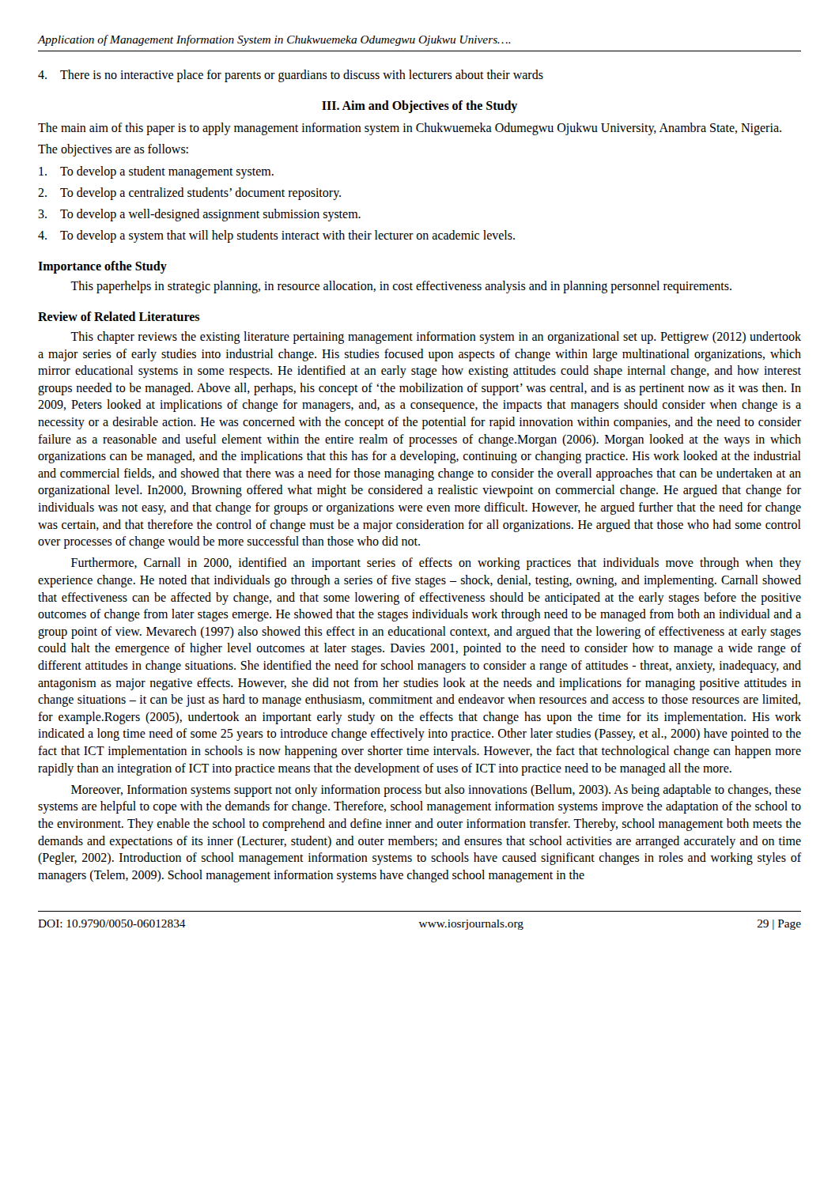Application of Management Information System in Chukwuemeka Odumegwu Ojukwu Univers….
4. There is no interactive place for parents or guardians to discuss with lecturers about their wards
III. Aim and Objectives of the Study
The main aim of this paper is to apply management information system in Chukwuemeka Odumegwu Ojukwu University, Anambra State, Nigeria.
The objectives are as follows:
1. To develop a student management system.
2. To develop a centralized students’ document repository.
3. To develop a well-designed assignment submission system.
4. To develop a system that will help students interact with their lecturer on academic levels.
Importance ofthe Study
This paperhelps in strategic planning, in resource allocation, in cost effectiveness analysis and in planning personnel requirements.
Review of Related Literatures
This chapter reviews the existing literature pertaining management information system in an organizational set up. Pettigrew (2012) undertook a major series of early studies into industrial change. His studies focused upon aspects of change within large multinational organizations, which mirror educational systems in some respects. He identified at an early stage how existing attitudes could shape internal change, and how interest groups needed to be managed. Above all, perhaps, his concept of ‘the mobilization of support’ was central, and is as pertinent now as it was then. In 2009, Peters looked at implications of change for managers, and, as a consequence, the impacts that managers should consider when change is a necessity or a desirable action. He was concerned with the concept of the potential for rapid innovation within companies, and the need to consider failure as a reasonable and useful element within the entire realm of processes of change.Morgan (2006). Morgan looked at the ways in which organizations can be managed, and the implications that this has for a developing, continuing or changing practice. His work looked at the industrial and commercial fields, and showed that there was a need for those managing change to consider the overall approaches that can be undertaken at an organizational level. In2000, Browning offered what might be considered a realistic viewpoint on commercial change. He argued that change for individuals was not easy, and that change for groups or organizations were even more difficult. However, he argued further that the need for change was certain, and that therefore the control of change must be a major consideration for all organizations. He argued that those who had some control over processes of change would be more successful than those who did not.
Furthermore, Carnall in 2000, identified an important series of effects on working practices that individuals move through when they experience change. He noted that individuals go through a series of five stages – shock, denial, testing, owning, and implementing. Carnall showed that effectiveness can be affected by change, and that some lowering of effectiveness should be anticipated at the early stages before the positive outcomes of change from later stages emerge. He showed that the stages individuals work through need to be managed from both an individual and a group point of view. Mevarech (1997) also showed this effect in an educational context, and argued that the lowering of effectiveness at early stages could halt the emergence of higher level outcomes at later stages. Davies 2001, pointed to the need to consider how to manage a wide range of different attitudes in change situations. She identified the need for school managers to consider a range of attitudes - threat, anxiety, inadequacy, and antagonism as major negative effects. However, she did not from her studies look at the needs and implications for managing positive attitudes in change situations – it can be just as hard to manage enthusiasm, commitment and endeavor when resources and access to those resources are limited, for example.Rogers (2005), undertook an important early study on the effects that change has upon the time for its implementation. His work indicated a long time need of some 25 years to introduce change effectively into practice. Other later studies (Passey, et al., 2000) have pointed to the fact that ICT implementation in schools is now happening over shorter time intervals. However, the fact that technological change can happen more rapidly than an integration of ICT into practice means that the development of uses of ICT into practice need to be managed all the more.
Moreover, Information systems support not only information process but also innovations (Bellum, 2003). As being adaptable to changes, these systems are helpful to cope with the demands for change. Therefore, school management information systems improve the adaptation of the school to the environment. They enable the school to comprehend and define inner and outer information transfer. Thereby, school management both meets the demands and expectations of its inner (Lecturer, student) and outer members; and ensures that school activities are arranged accurately and on time (Pegler, 2002). Introduction of school management information systems to schools have caused significant changes in roles and working styles of managers (Telem, 2009). School management information systems have changed school management in the
DOI: 10.9790/0050-06012834 www.iosrjournals.org 29 | Page